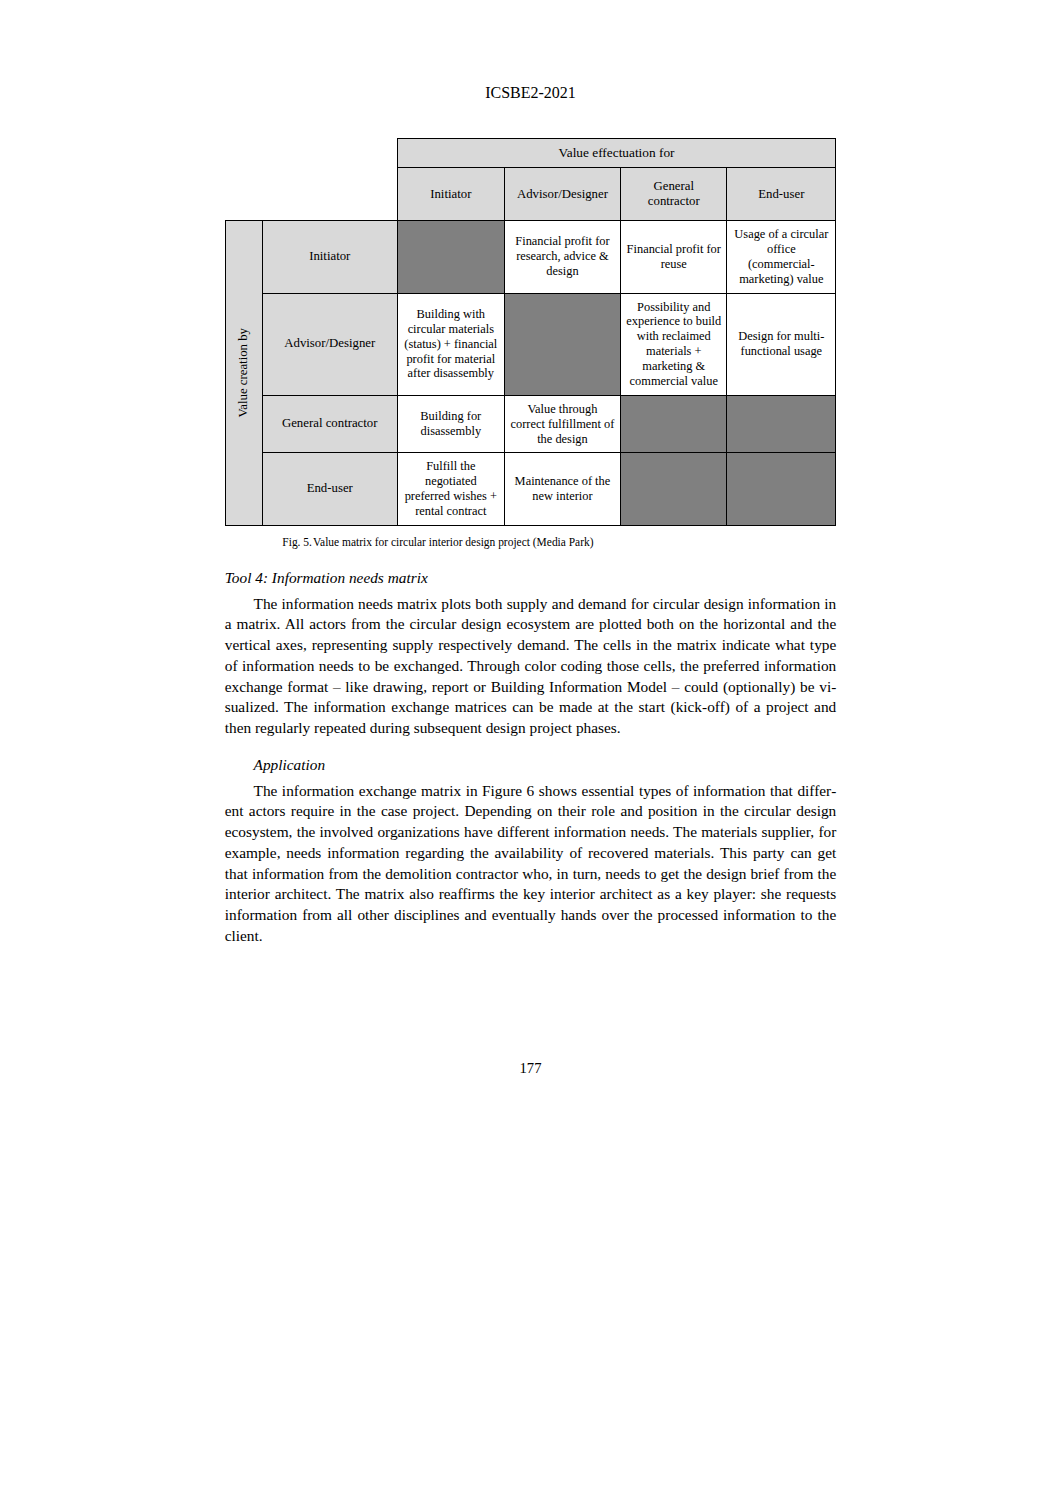ICSBE2-2021
| | | Value effectuation for |
| | | Initiator | Advisor/Designer | General contractor | End-user |
| Value creation by | Initiator | | Financial profit for research, advice & design | Financial profit for reuse | Usage of a circular office (commercial-marketing) value |
| Advisor/Designer | Building with circular materials (status) + financial profit for material after disassembly | | Possibility and experience to build with reclaimed materials + marketing & commercial value | Design for multi-functional usage |
| General contractor | Building for disassembly | Value through correct fulfillment of the design | | |
| End-user | Fulfill the negotiated preferred wishes + rental contract | Maintenance of the new interior | | |
Fig. 5. Value matrix for circular interior design project (Media Park)
Tool 4: Information needs matrix
The information needs matrix plots both supply and demand for circular design information in a matrix. All actors from the circular design ecosystem are plotted both on the horizontal and the vertical axes, representing supply respectively demand. The cells in the matrix indicate what type of information needs to be exchanged. Through color coding those cells, the preferred information exchange format – like drawing, report or Building Information Model – could (optionally) be visualized. The information exchange matrices can be made at the start (kick-off) of a project and then regularly repeated during subsequent design project phases.
Application
The information exchange matrix in Figure 6 shows essential types of information that different actors require in the case project. Depending on their role and position in the circular design ecosystem, the involved organizations have different information needs. The materials supplier, for example, needs information regarding the availability of recovered materials. This party can get that information from the demolition contractor who, in turn, needs to get the design brief from the interior architect. The matrix also reaffirms the key interior architect as a key player: she requests information from all other disciplines and eventually hands over the processed information to the client.
177